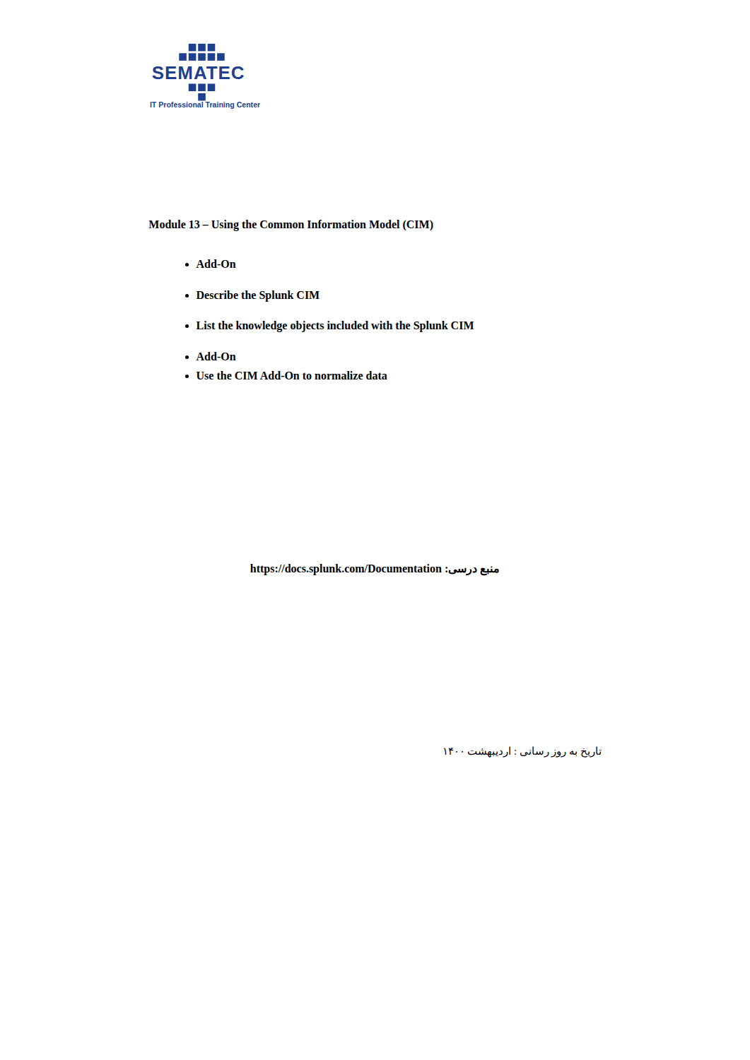Module 13 – Using the Common Information Model (CIM)
Add-On
Describe the Splunk CIM
List the knowledge objects included with the Splunk CIM
Add-On
Use the CIM Add-On to normalize data
https://docs.splunk.com/Documentation :منبع درسی
تاریخ به روز رسانی : اردیبهشت ۱۴۰۰